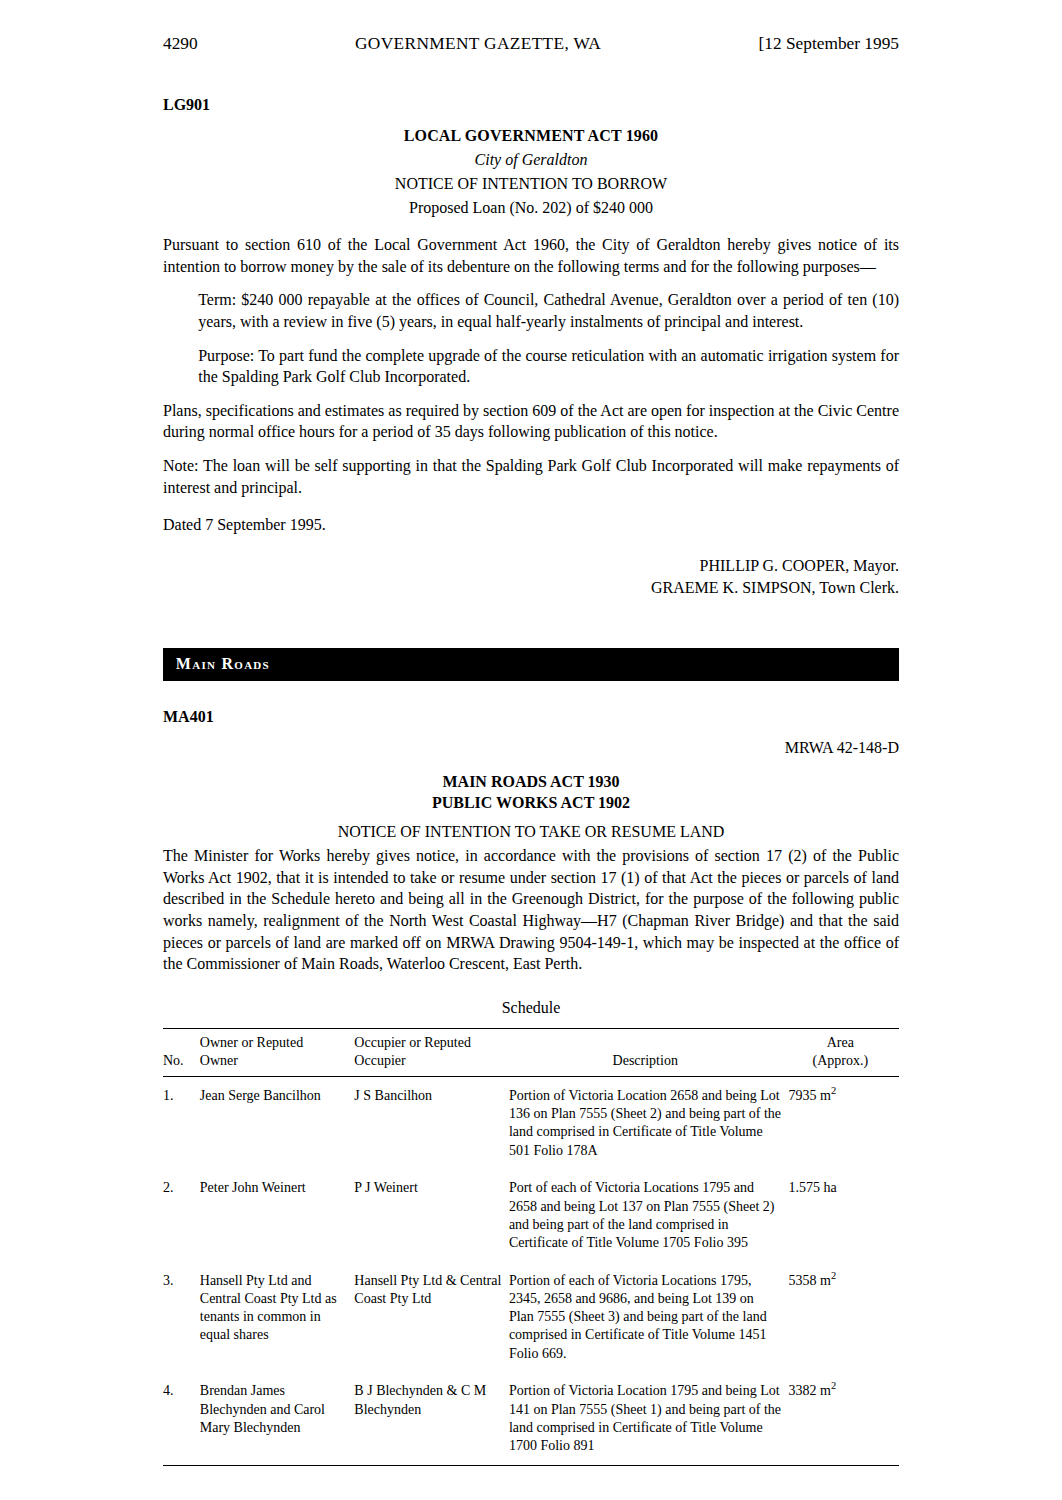4290 GOVERNMENT GAZETTE, WA [12 September 1995
LG901
LOCAL GOVERNMENT ACT 1960
City of Geraldton
NOTICE OF INTENTION TO BORROW
Proposed Loan (No. 202) of $240 000
Pursuant to section 610 of the Local Government Act 1960, the City of Geraldton hereby gives notice of its intention to borrow money by the sale of its debenture on the following terms and for the following purposes—
Term: $240 000 repayable at the offices of Council, Cathedral Avenue, Geraldton over a period of ten (10) years, with a review in five (5) years, in equal half-yearly instalments of principal and interest.
Purpose: To part fund the complete upgrade of the course reticulation with an automatic irrigation system for the Spalding Park Golf Club Incorporated.
Plans, specifications and estimates as required by section 609 of the Act are open for inspection at the Civic Centre during normal office hours for a period of 35 days following publication of this notice.
Note: The loan will be self supporting in that the Spalding Park Golf Club Incorporated will make repayments of interest and principal.
Dated 7 September 1995.
PHILLIP G. COOPER, Mayor.
GRAEME K. SIMPSON, Town Clerk.
Main Roads
MA401
MRWA 42-148-D
MAIN ROADS ACT 1930
PUBLIC WORKS ACT 1902
NOTICE OF INTENTION TO TAKE OR RESUME LAND
The Minister for Works hereby gives notice, in accordance with the provisions of section 17 (2) of the Public Works Act 1902, that it is intended to take or resume under section 17 (1) of that Act the pieces or parcels of land described in the Schedule hereto and being all in the Greenough District, for the purpose of the following public works namely, realignment of the North West Coastal Highway—H7 (Chapman River Bridge) and that the said pieces or parcels of land are marked off on MRWA Drawing 9504-149-1, which may be inspected at the office of the Commissioner of Main Roads, Waterloo Crescent, East Perth.
Schedule
| No. | Owner or Reputed Owner | Occupier or Reputed Occupier | Description | Area (Approx.) |
| --- | --- | --- | --- | --- |
| 1. | Jean Serge Bancilhon | J S Bancilhon | Portion of Victoria Location 2658 and being Lot 136 on Plan 7555 (Sheet 2) and being part of the land comprised in Certificate of Title Volume 501 Folio 178A | 7935 m 2 |
| 2. | Peter John Weinert | P J Weinert | Port of each of Victoria Locations 1795 and 2658 and being Lot 137 on Plan 7555 (Sheet 2) and being part of the land comprised in Certificate of Title Volume 1705 Folio 395 | 1.575 ha |
| 3. | Hansell Pty Ltd and Central Coast Pty Ltd as tenants in common in equal shares | Hansell Pty Ltd & Central Coast Pty Ltd | Portion of each of Victoria Locations 1795, 2345, 2658 and 9686, and being Lot 139 on Plan 7555 (Sheet 3) and being part of the land comprised in Certificate of Title Volume 1451 Folio 669. | 5358 m 2 |
| 4. | Brendan James Blechynden and Carol Mary Blechynden | B J Blechynden & C M Blechynden | Portion of Victoria Location 1795 and being Lot 141 on Plan 7555 (Sheet 1) and being part of the land comprised in Certificate of Title Volume 1700 Folio 891 | 3382 m 2 |